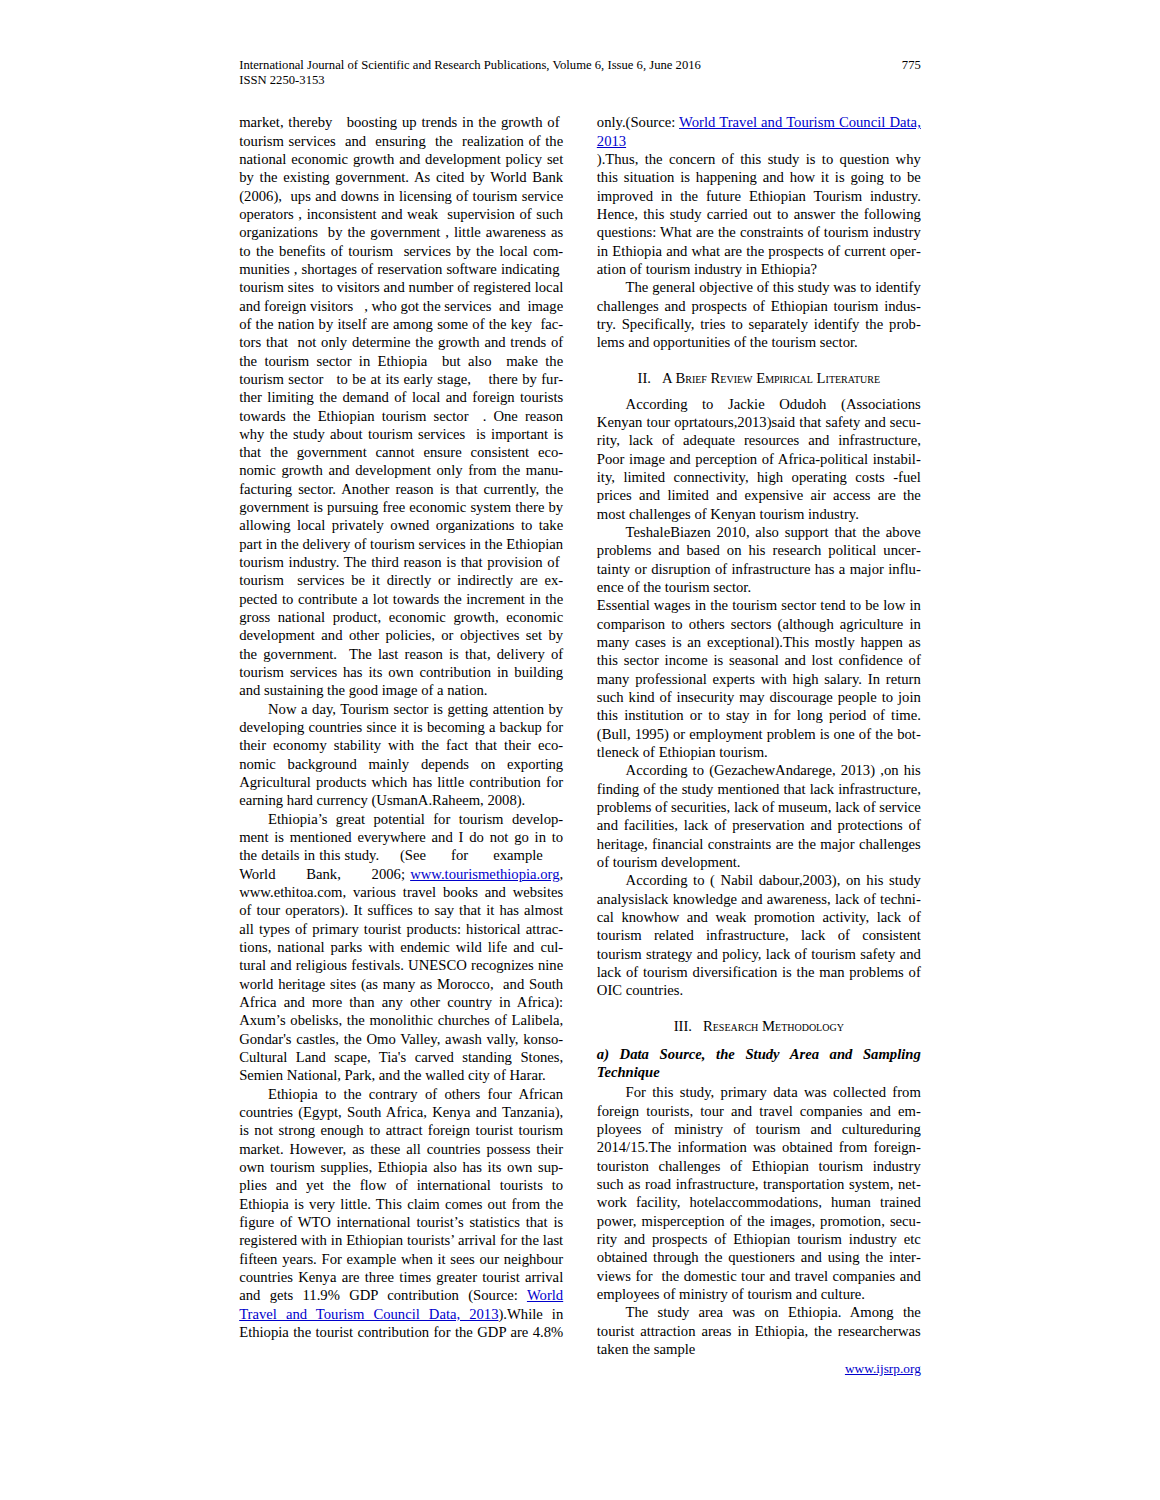International Journal of Scientific and Research Publications, Volume 6, Issue 6, June 2016
775
ISSN 2250-3153
market, thereby boosting up trends in the growth of tourism services and ensuring the realization of the national economic growth and development policy set by the existing government. As cited by World Bank (2006), ups and downs in licensing of tourism service operators , inconsistent and weak supervision of such organizations by the government , little awareness as to the benefits of tourism services by the local communities , shortages of reservation software indicating tourism sites to visitors and number of registered local and foreign visitors , who got the services and image of the nation by itself are among some of the key factors that not only determine the growth and trends of the tourism sector in Ethiopia but also make the tourism sector to be at its early stage, there by further limiting the demand of local and foreign tourists towards the Ethiopian tourism sector . One reason why the study about tourism services is important is that the government cannot ensure consistent economic growth and development only from the manufacturing sector. Another reason is that currently, the government is pursuing free economic system there by allowing local privately owned organizations to take part in the delivery of tourism services in the Ethiopian tourism industry. The third reason is that provision of tourism services be it directly or indirectly are expected to contribute a lot towards the increment in the gross national product, economic growth, economic development and other policies, or objectives set by the government. The last reason is that, delivery of tourism services has its own contribution in building and sustaining the good image of a nation.
Now a day, Tourism sector is getting attention by developing countries since it is becoming a backup for their economy stability with the fact that their economic background mainly depends on exporting Agricultural products which has little contribution for earning hard currency (UsmanA.Raheem, 2008).
Ethiopia’s great potential for tourism development is mentioned everywhere and I do not go in to the details in this study. (See for example World Bank, 2006; www.tourismethiopia.org, www.ethitoa.com, various travel books and websites of tour operators). It suffices to say that it has almost all types of primary tourist products: historical attractions, national parks with endemic wild life and cultural and religious festivals. UNESCO recognizes nine world heritage sites (as many as Morocco, and South Africa and more than any other country in Africa): Axum’s obelisks, the monolithic churches of Lalibela, Gondar's castles, the Omo Valley, awash vally, konsoCultural Land scape, Tia's carved standing Stones, Semien National, Park, and the walled city of Harar.
Ethiopia to the contrary of others four African countries (Egypt, South Africa, Kenya and Tanzania), is not strong enough to attract foreign tourist tourism market. However, as these all countries possess their own tourism supplies, Ethiopia also has its own supplies and yet the flow of international tourists to Ethiopia is very little. This claim comes out from the figure of WTO international tourist’s statistics that is registered with in Ethiopian tourists’ arrival for the last fifteen years. For example when it sees our neighbour countries Kenya are three times greater tourist arrival and gets 11.9% GDP contribution (Source: World Travel and Tourism Council Data, 2013).While in Ethiopia the tourist contribution for the GDP are 4.8% only.(Source: World Travel and Tourism Council Data, 2013
).Thus, the concern of this study is to question why this situation is happening and how it is going to be improved in the future Ethiopian Tourism industry. Hence, this study carried out to answer the following questions: What are the constraints of tourism industry in Ethiopia and what are the prospects of current operation of tourism industry in Ethiopia?
The general objective of this study was to identify challenges and prospects of Ethiopian tourism industry. Specifically, tries to separately identify the problems and opportunities of the tourism sector.
II. A Brief Review Empirical Literature
According to Jackie Odudoh (Associations Kenyan tour oprtatours,2013)said that safety and security, lack of adequate resources and infrastructure, Poor image and perception of Africa-political instability, limited connectivity, high operating costs -fuel prices and limited and expensive air access are the most challenges of Kenyan tourism industry.
TeshaleBiazen 2010, also support that the above problems and based on his research political uncertainty or disruption of infrastructure has a major influence of the tourism sector.
Essential wages in the tourism sector tend to be low in comparison to others sectors (although agriculture in many cases is an exceptional).This mostly happen as this sector income is seasonal and lost confidence of many professional experts with high salary. In return such kind of insecurity may discourage people to join this institution or to stay in for long period of time. (Bull, 1995) or employment problem is one of the bottleneck of Ethiopian tourism.
According to (GezachewAndarege, 2013) ,on his finding of the study mentioned that lack infrastructure, problems of securities, lack of museum, lack of service and facilities, lack of preservation and protections of heritage, financial constraints are the major challenges of tourism development.
According to ( Nabil dabour,2003), on his study analysislack knowledge and awareness, lack of technical knowhow and weak promotion activity, lack of tourism related infrastructure, lack of consistent tourism strategy and policy, lack of tourism safety and lack of tourism diversification is the man problems of OIC countries.
III. Research Methodology
a) Data Source, the Study Area and Sampling Technique
For this study, primary data was collected from foreign tourists, tour and travel companies and employees of ministry of tourism and cultureduring 2014/15.The information was obtained from foreigntouriston challenges of Ethiopian tourism industry such as road infrastructure, transportation system, network facility, hotelaccommodations, human trained power, misperception of the images, promotion, security and prospects of Ethiopian tourism industry etc obtained through the questioners and using the interviews for the domestic tour and travel companies and employees of ministry of tourism and culture.
The study area was on Ethiopia. Among the tourist attraction areas in Ethiopia, the researcherwas taken the sample
www.ijsrp.org